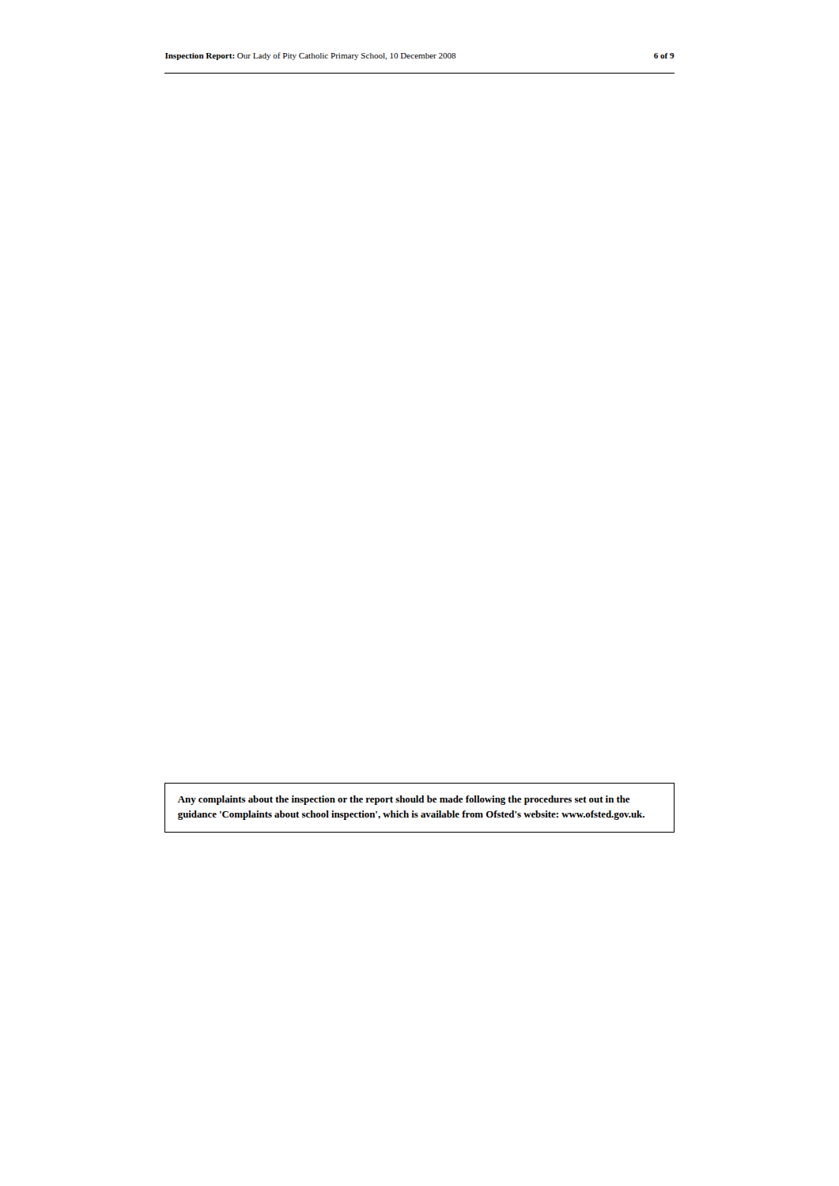Inspection Report: Our Lady of Pity Catholic Primary School, 10 December 2008
6 of 9
Any complaints about the inspection or the report should be made following the procedures set out in the guidance 'Complaints about school inspection', which is available from Ofsted's website: www.ofsted.gov.uk.